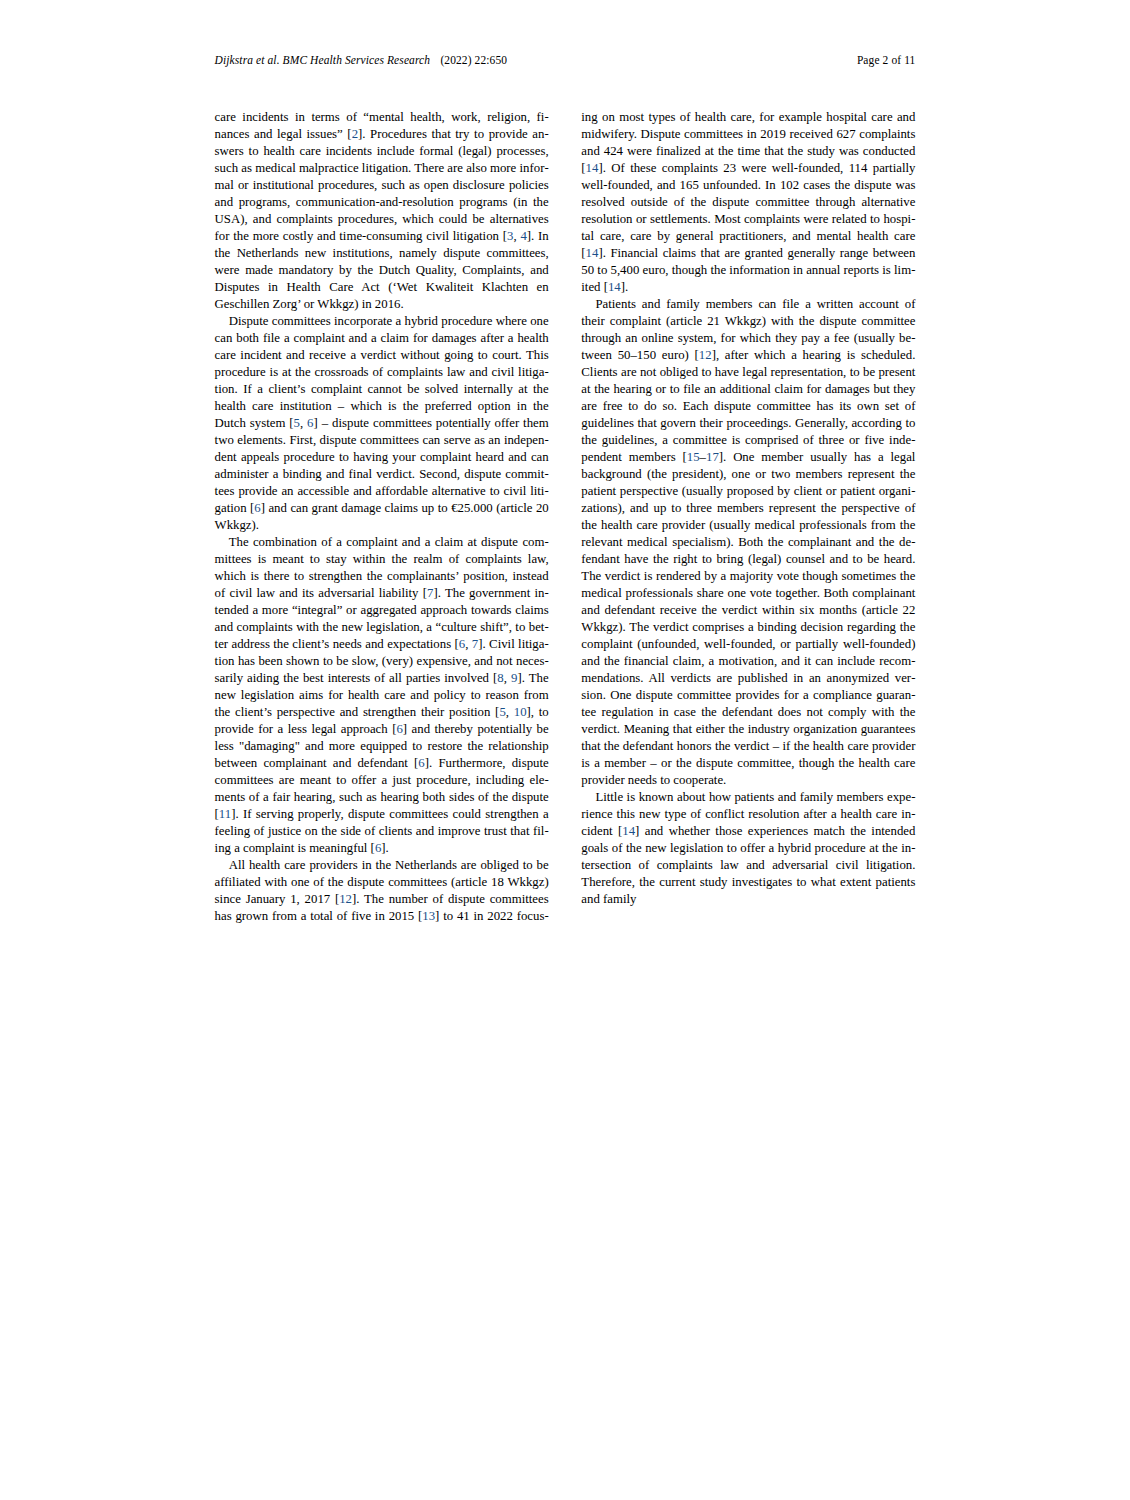Dijkstra et al. BMC Health Services Research(2022) 22:650
Page 2 of 11
care incidents in terms of “mental health, work, religion, finances and legal issues” [2]. Procedures that try to provide answers to health care incidents include formal (legal) processes, such as medical malpractice litigation. There are also more informal or institutional procedures, such as open disclosure policies and programs, communication-and-resolution programs (in the USA), and complaints procedures, which could be alternatives for the more costly and time-consuming civil litigation [3, 4]. In the Netherlands new institutions, namely dispute committees, were made mandatory by the Dutch Quality, Complaints, and Disputes in Health Care Act (‘Wet Kwaliteit Klachten en Geschillen Zorg’ or Wkkgz) in 2016.
Dispute committees incorporate a hybrid procedure where one can both file a complaint and a claim for damages after a health care incident and receive a verdict without going to court. This procedure is at the crossroads of complaints law and civil litigation. If a client’s complaint cannot be solved internally at the health care institution – which is the preferred option in the Dutch system [5, 6] – dispute committees potentially offer them two elements. First, dispute committees can serve as an independent appeals procedure to having your complaint heard and can administer a binding and final verdict. Second, dispute committees provide an accessible and affordable alternative to civil litigation [6] and can grant damage claims up to €25.000 (article 20 Wkkgz).
The combination of a complaint and a claim at dispute committees is meant to stay within the realm of complaints law, which is there to strengthen the complainants’ position, instead of civil law and its adversarial liability [7]. The government intended a more “integral” or aggregated approach towards claims and complaints with the new legislation, a “culture shift”, to better address the client’s needs and expectations [6, 7]. Civil litigation has been shown to be slow, (very) expensive, and not necessarily aiding the best interests of all parties involved [8, 9]. The new legislation aims for health care and policy to reason from the client’s perspective and strengthen their position [5, 10], to provide for a less legal approach [6] and thereby potentially be less "damaging" and more equipped to restore the relationship between complainant and defendant [6]. Furthermore, dispute committees are meant to offer a just procedure, including elements of a fair hearing, such as hearing both sides of the dispute [11]. If serving properly, dispute committees could strengthen a feeling of justice on the side of clients and improve trust that filing a complaint is meaningful [6].
All health care providers in the Netherlands are obliged to be affiliated with one of the dispute committees (article 18 Wkkgz) since January 1, 2017 [12]. The number of dispute committees has grown from a total of five in 2015 [13] to 41 in 2022 focusing on most types of health care, for example hospital care and midwifery. Dispute committees in 2019 received 627 complaints and 424 were finalized at the time that the study was conducted [14]. Of these complaints 23 were well-founded, 114 partially well-founded, and 165 unfounded. In 102 cases the dispute was resolved outside of the dispute committee through alternative resolution or settlements. Most complaints were related to hospital care, care by general practitioners, and mental health care [14]. Financial claims that are granted generally range between 50 to 5,400 euro, though the information in annual reports is limited [14].
Patients and family members can file a written account of their complaint (article 21 Wkkgz) with the dispute committee through an online system, for which they pay a fee (usually between 50–150 euro) [12], after which a hearing is scheduled. Clients are not obliged to have legal representation, to be present at the hearing or to file an additional claim for damages but they are free to do so. Each dispute committee has its own set of guidelines that govern their proceedings. Generally, according to the guidelines, a committee is comprised of three or five independent members [15–17]. One member usually has a legal background (the president), one or two members represent the patient perspective (usually proposed by client or patient organizations), and up to three members represent the perspective of the health care provider (usually medical professionals from the relevant medical specialism). Both the complainant and the defendant have the right to bring (legal) counsel and to be heard. The verdict is rendered by a majority vote though sometimes the medical professionals share one vote together. Both complainant and defendant receive the verdict within six months (article 22 Wkkgz). The verdict comprises a binding decision regarding the complaint (unfounded, well-founded, or partially well-founded) and the financial claim, a motivation, and it can include recommendations. All verdicts are published in an anonymized version. One dispute committee provides for a compliance guarantee regulation in case the defendant does not comply with the verdict. Meaning that either the industry organization guarantees that the defendant honors the verdict – if the health care provider is a member – or the dispute committee, though the health care provider needs to cooperate.
Little is known about how patients and family members experience this new type of conflict resolution after a health care incident [14] and whether those experiences match the intended goals of the new legislation to offer a hybrid procedure at the intersection of complaints law and adversarial civil litigation. Therefore, the current study investigates to what extent patients and family